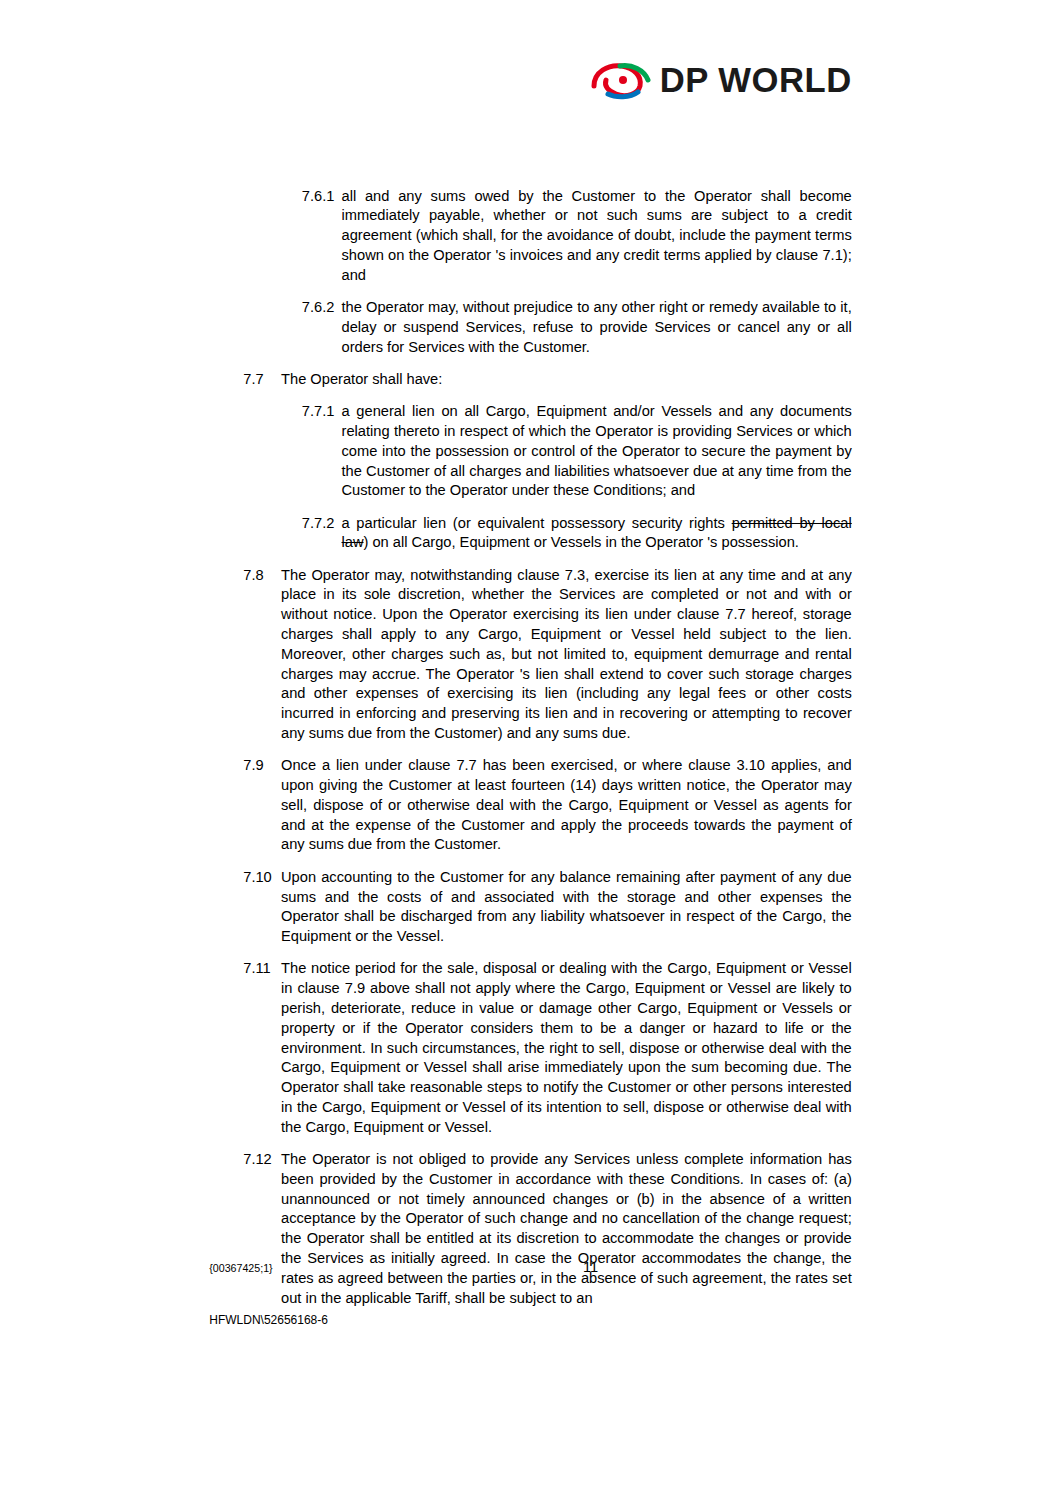DP WORLD
7.6.1
all and any sums owed by the Customer to the Operator shall become immediately payable, whether or not such sums are subject to a credit agreement (which shall, for the avoidance of doubt, include the payment terms shown on the Operator 's invoices and any credit terms applied by clause 7.1); and
7.6.2
the Operator may, without prejudice to any other right or remedy available to it, delay or suspend Services, refuse to provide Services or cancel any or all orders for Services with the Customer.
7.7
The Operator shall have:
7.7.1
a general lien on all Cargo, Equipment and/or Vessels and any documents relating thereto in respect of which the Operator is providing Services or which come into the possession or control of the Operator to secure the payment by the Customer of all charges and liabilities whatsoever due at any time from the Customer to the Operator under these Conditions; and
7.7.2
a particular lien (or equivalent possessory security rights permitted by local law) on all Cargo, Equipment or Vessels in the Operator 's possession.
7.8
The Operator may, notwithstanding clause 7.3, exercise its lien at any time and at any place in its sole discretion, whether the Services are completed or not and with or without notice. Upon the Operator exercising its lien under clause 7.7 hereof, storage charges shall apply to any Cargo, Equipment or Vessel held subject to the lien. Moreover, other charges such as, but not limited to, equipment demurrage and rental charges may accrue. The Operator 's lien shall extend to cover such storage charges and other expenses of exercising its lien (including any legal fees or other costs incurred in enforcing and preserving its lien and in recovering or attempting to recover any sums due from the Customer) and any sums due.
7.9
Once a lien under clause 7.7 has been exercised, or where clause 3.10 applies, and upon giving the Customer at least fourteen (14) days written notice, the Operator may sell, dispose of or otherwise deal with the Cargo, Equipment or Vessel as agents for and at the expense of the Customer and apply the proceeds towards the payment of any sums due from the Customer.
7.10
Upon accounting to the Customer for any balance remaining after payment of any due sums and the costs of and associated with the storage and other expenses the Operator shall be discharged from any liability whatsoever in respect of the Cargo, the Equipment or the Vessel.
7.11
The notice period for the sale, disposal or dealing with the Cargo, Equipment or Vessel in clause 7.9 above shall not apply where the Cargo, Equipment or Vessel are likely to perish, deteriorate, reduce in value or damage other Cargo, Equipment or Vessels or property or if the Operator considers them to be a danger or hazard to life or the environment. In such circumstances, the right to sell, dispose or otherwise deal with the Cargo, Equipment or Vessel shall arise immediately upon the sum becoming due. The Operator shall take reasonable steps to notify the Customer or other persons interested in the Cargo, Equipment or Vessel of its intention to sell, dispose or otherwise deal with the Cargo, Equipment or Vessel.
7.12
The Operator is not obliged to provide any Services unless complete information has been provided by the Customer in accordance with these Conditions. In cases of: (a) unannounced or not timely announced changes or (b) in the absence of a written acceptance by the Operator of such change and no cancellation of the change request; the Operator shall be entitled at its discretion to accommodate the changes or provide the Services as initially agreed. In case the Operator accommodates the change, the rates as agreed between the parties or, in the absence of such agreement, the rates set out in the applicable Tariff, shall be subject to an
{00367425;1}
11
HFWLDN\52656168-6